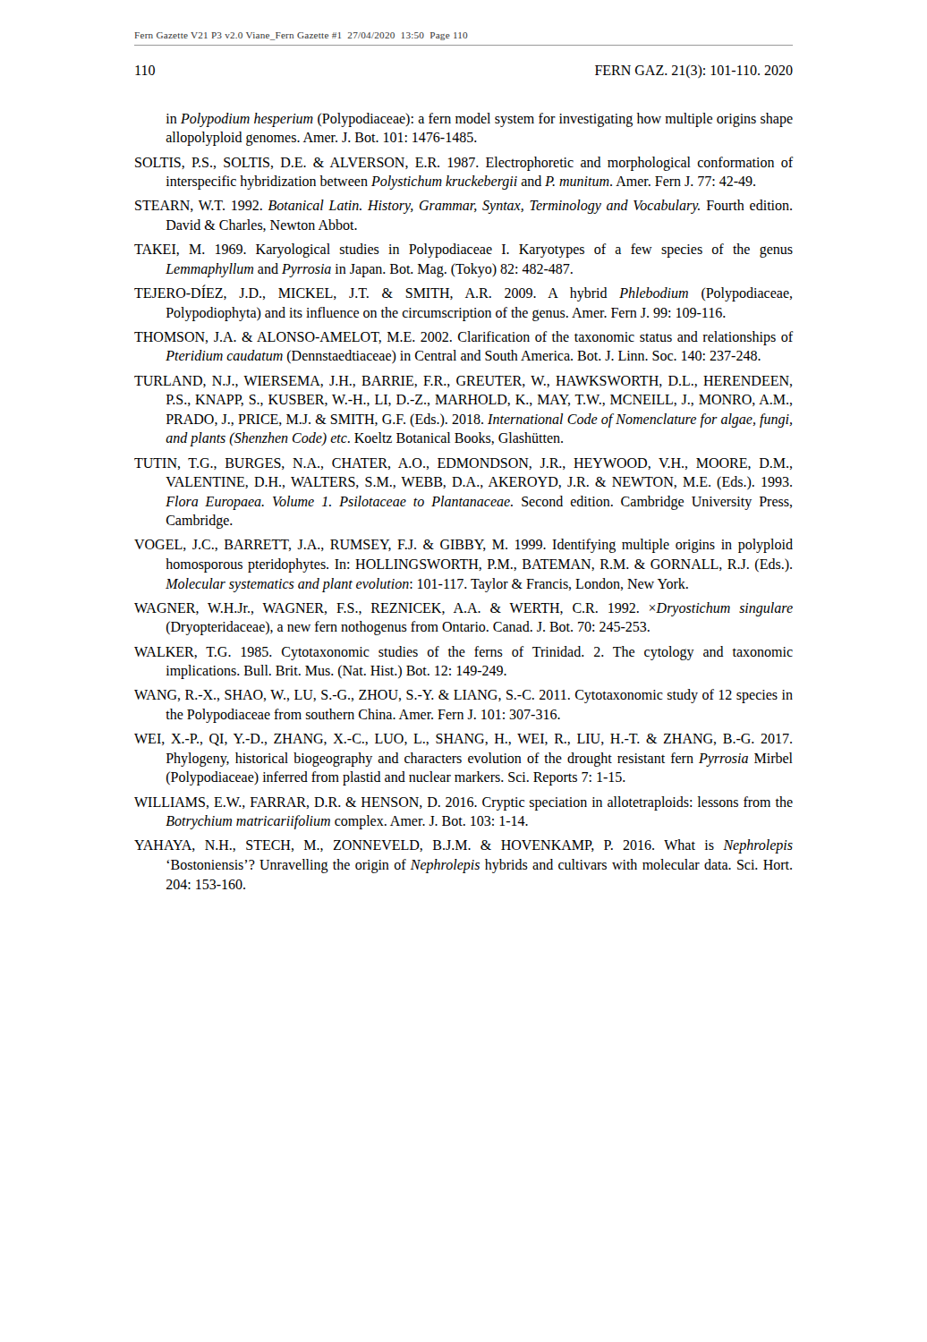Fern Gazette V21 P3 v2.0 Viane_Fern Gazette #1 27/04/2020 13:50 Page 110
110 FERN GAZ. 21(3): 101-110. 2020
in Polypodium hesperium (Polypodiaceae): a fern model system for investigating how multiple origins shape allopolyploid genomes. Amer. J. Bot. 101: 1476-1485.
SOLTIS, P.S., SOLTIS, D.E. & ALVERSON, E.R. 1987. Electrophoretic and morphological conformation of interspecific hybridization between Polystichum kruckebergii and P. munitum. Amer. Fern J. 77: 42-49.
STEARN, W.T. 1992. Botanical Latin. History, Grammar, Syntax, Terminology and Vocabulary. Fourth edition. David & Charles, Newton Abbot.
TAKEI, M. 1969. Karyological studies in Polypodiaceae I. Karyotypes of a few species of the genus Lemmaphyllum and Pyrrosia in Japan. Bot. Mag. (Tokyo) 82: 482-487.
TEJERO-DÍEZ, J.D., MICKEL, J.T. & SMITH, A.R. 2009. A hybrid Phlebodium (Polypodiaceae, Polypodiophyta) and its influence on the circumscription of the genus. Amer. Fern J. 99: 109-116.
THOMSON, J.A. & ALONSO-AMELOT, M.E. 2002. Clarification of the taxonomic status and relationships of Pteridium caudatum (Dennstaedtiaceae) in Central and South America. Bot. J. Linn. Soc. 140: 237-248.
TURLAND, N.J., WIERSEMA, J.H., BARRIE, F.R., GREUTER, W., HAWKSWORTH, D.L., HERENDEEN, P.S., KNAPP, S., KUSBER, W.-H., LI, D.-Z., MARHOLD, K., MAY, T.W., MCNEILL, J., MONRO, A.M., PRADO, J., PRICE, M.J. & SMITH, G.F. (Eds.). 2018. International Code of Nomenclature for algae, fungi, and plants (Shenzhen Code) etc. Koeltz Botanical Books, Glashütten.
TUTIN, T.G., BURGES, N.A., CHATER, A.O., EDMONDSON, J.R., HEYWOOD, V.H., MOORE, D.M., VALENTINE, D.H., WALTERS, S.M., WEBB, D.A., AKEROYD, J.R. & NEWTON, M.E. (Eds.). 1993. Flora Europaea. Volume 1. Psilotaceae to Plantanaceae. Second edition. Cambridge University Press, Cambridge.
VOGEL, J.C., BARRETT, J.A., RUMSEY, F.J. & GIBBY, M. 1999. Identifying multiple origins in polyploid homosporous pteridophytes. In: HOLLINGSWORTH, P.M., BATEMAN, R.M. & GORNALL, R.J. (Eds.). Molecular systematics and plant evolution: 101-117. Taylor & Francis, London, New York.
WAGNER, W.H.Jr., WAGNER, F.S., REZNICEK, A.A. & WERTH, C.R. 1992. ×Dryostichum singulare (Dryopteridaceae), a new fern nothogenus from Ontario. Canad. J. Bot. 70: 245-253.
WALKER, T.G. 1985. Cytotaxonomic studies of the ferns of Trinidad. 2. The cytology and taxonomic implications. Bull. Brit. Mus. (Nat. Hist.) Bot. 12: 149-249.
WANG, R.-X., SHAO, W., LU, S.-G., ZHOU, S.-Y. & LIANG, S.-C. 2011. Cytotaxonomic study of 12 species in the Polypodiaceae from southern China. Amer. Fern J. 101: 307-316.
WEI, X.-P., QI, Y.-D., ZHANG, X.-C., LUO, L., SHANG, H., WEI, R., LIU, H.-T. & ZHANG, B.-G. 2017. Phylogeny, historical biogeography and characters evolution of the drought resistant fern Pyrrosia Mirbel (Polypodiaceae) inferred from plastid and nuclear markers. Sci. Reports 7: 1-15.
WILLIAMS, E.W., FARRAR, D.R. & HENSON, D. 2016. Cryptic speciation in allotetraploids: lessons from the Botrychium matricariifolium complex. Amer. J. Bot. 103: 1-14.
YAHAYA, N.H., STECH, M., ZONNEVELD, B.J.M. & HOVENKAMP, P. 2016. What is Nephrolepis ‘Bostoniensis’? Unravelling the origin of Nephrolepis hybrids and cultivars with molecular data. Sci. Hort. 204: 153-160.